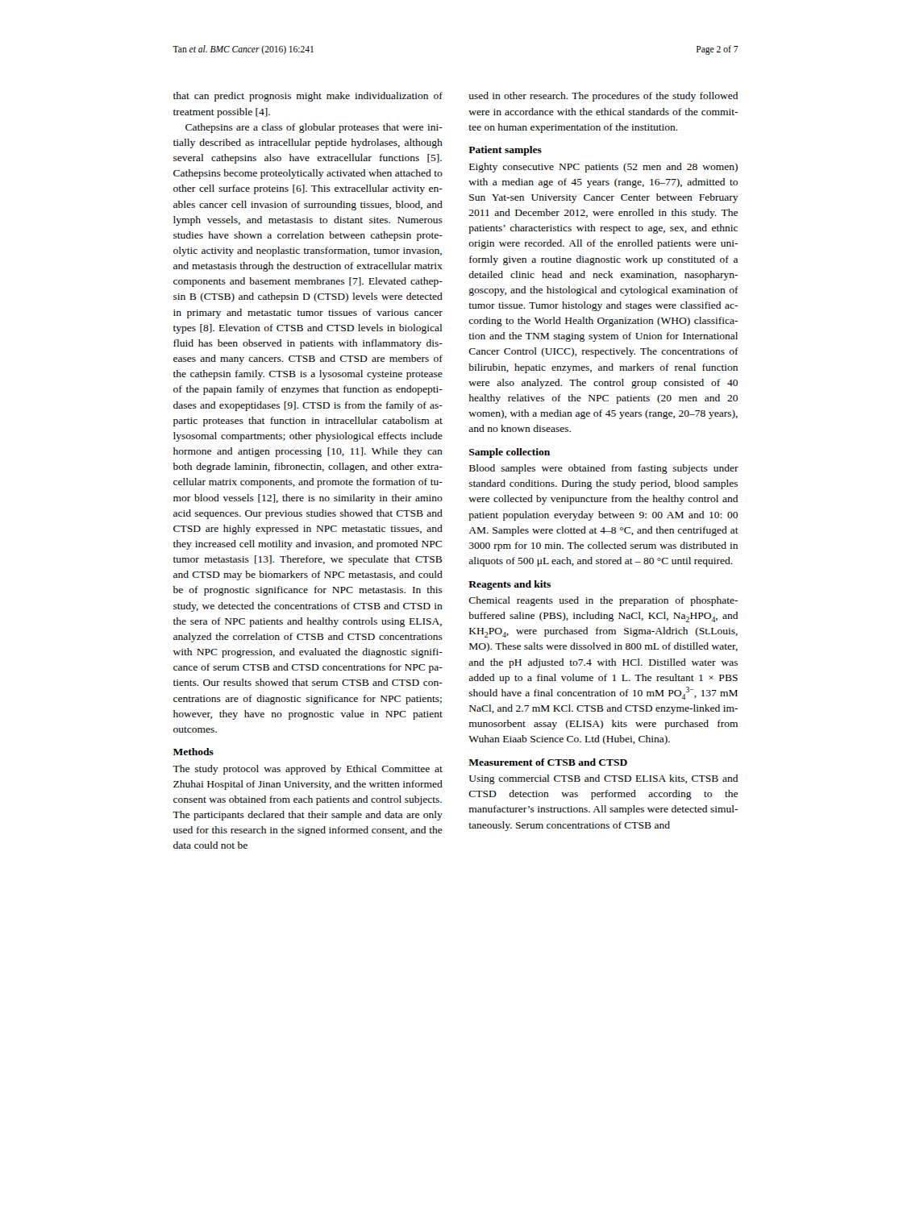Tan et al. BMC Cancer (2016) 16:241
Page 2 of 7
that can predict prognosis might make individualization of treatment possible [4].
Cathepsins are a class of globular proteases that were initially described as intracellular peptide hydrolases, although several cathepsins also have extracellular functions [5]. Cathepsins become proteolytically activated when attached to other cell surface proteins [6]. This extracellular activity enables cancer cell invasion of surrounding tissues, blood, and lymph vessels, and metastasis to distant sites. Numerous studies have shown a correlation between cathepsin proteolytic activity and neoplastic transformation, tumor invasion, and metastasis through the destruction of extracellular matrix components and basement membranes [7]. Elevated cathepsin B (CTSB) and cathepsin D (CTSD) levels were detected in primary and metastatic tumor tissues of various cancer types [8]. Elevation of CTSB and CTSD levels in biological fluid has been observed in patients with inflammatory diseases and many cancers. CTSB and CTSD are members of the cathepsin family. CTSB is a lysosomal cysteine protease of the papain family of enzymes that function as endopeptidases and exopeptidases [9]. CTSD is from the family of aspartic proteases that function in intracellular catabolism at lysosomal compartments; other physiological effects include hormone and antigen processing [10, 11]. While they can both degrade laminin, fibronectin, collagen, and other extracellular matrix components, and promote the formation of tumor blood vessels [12], there is no similarity in their amino acid sequences. Our previous studies showed that CTSB and CTSD are highly expressed in NPC metastatic tissues, and they increased cell motility and invasion, and promoted NPC tumor metastasis [13]. Therefore, we speculate that CTSB and CTSD may be biomarkers of NPC metastasis, and could be of prognostic significance for NPC metastasis. In this study, we detected the concentrations of CTSB and CTSD in the sera of NPC patients and healthy controls using ELISA, analyzed the correlation of CTSB and CTSD concentrations with NPC progression, and evaluated the diagnostic significance of serum CTSB and CTSD concentrations for NPC patients. Our results showed that serum CTSB and CTSD concentrations are of diagnostic significance for NPC patients; however, they have no prognostic value in NPC patient outcomes.
Methods
The study protocol was approved by Ethical Committee at Zhuhai Hospital of Jinan University, and the written informed consent was obtained from each patients and control subjects. The participants declared that their sample and data are only used for this research in the signed informed consent, and the data could not be
used in other research. The procedures of the study followed were in accordance with the ethical standards of the committee on human experimentation of the institution.
Patient samples
Eighty consecutive NPC patients (52 men and 28 women) with a median age of 45 years (range, 16–77), admitted to Sun Yat-sen University Cancer Center between February 2011 and December 2012, were enrolled in this study. The patients’ characteristics with respect to age, sex, and ethnic origin were recorded. All of the enrolled patients were uniformly given a routine diagnostic work up constituted of a detailed clinic head and neck examination, nasopharyngoscopy, and the histological and cytological examination of tumor tissue. Tumor histology and stages were classified according to the World Health Organization (WHO) classification and the TNM staging system of Union for International Cancer Control (UICC), respectively. The concentrations of bilirubin, hepatic enzymes, and markers of renal function were also analyzed. The control group consisted of 40 healthy relatives of the NPC patients (20 men and 20 women), with a median age of 45 years (range, 20–78 years), and no known diseases.
Sample collection
Blood samples were obtained from fasting subjects under standard conditions. During the study period, blood samples were collected by venipuncture from the healthy control and patient population everyday between 9: 00 AM and 10: 00 AM. Samples were clotted at 4–8 °C, and then centrifuged at 3000 rpm for 10 min. The collected serum was distributed in aliquots of 500 μL each, and stored at – 80 °C until required.
Reagents and kits
Chemical reagents used in the preparation of phosphate-buffered saline (PBS), including NaCl, KCl, Na2HPO4, and KH2PO4, were purchased from Sigma-Aldrich (St.Louis, MO). These salts were dissolved in 800 mL of distilled water, and the pH adjusted to7.4 with HCl. Distilled water was added up to a final volume of 1 L. The resultant 1 × PBS should have a final concentration of 10 mM PO43−, 137 mM NaCl, and 2.7 mM KCl. CTSB and CTSD enzyme-linked immunosorbent assay (ELISA) kits were purchased from Wuhan Eiaab Science Co. Ltd (Hubei, China).
Measurement of CTSB and CTSD
Using commercial CTSB and CTSD ELISA kits, CTSB and CTSD detection was performed according to the manufacturer’s instructions. All samples were detected simultaneously. Serum concentrations of CTSB and